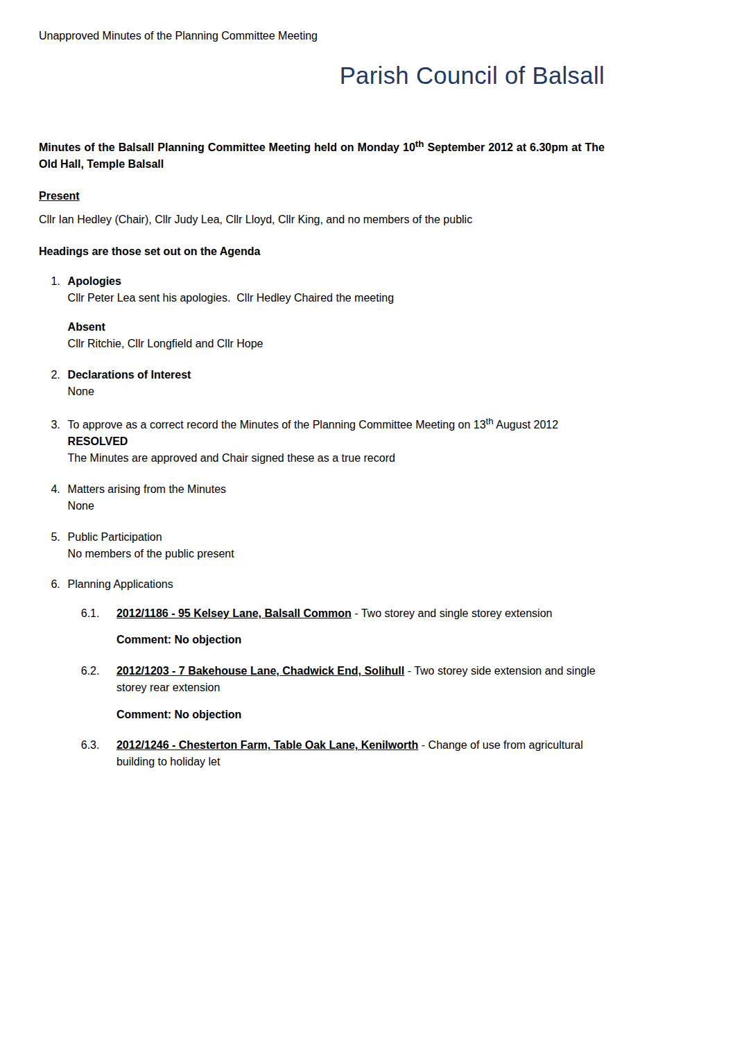Unapproved Minutes of the Planning Committee Meeting
Parish Council of Balsall
Minutes of the Balsall Planning Committee Meeting held on Monday 10th September 2012 at 6.30pm at The Old Hall, Temple Balsall
Present
Cllr Ian Hedley (Chair), Cllr Judy Lea, Cllr Lloyd, Cllr King, and no members of the public
Headings are those set out on the Agenda
Apologies Cllr Peter Lea sent his apologies. Cllr Hedley Chaired the meeting Absent Cllr Ritchie, Cllr Longfield and Cllr Hope
Declarations of Interest None
To approve as a correct record the Minutes of the Planning Committee Meeting on 13th August 2012 RESOLVED The Minutes are approved and Chair signed these as a true record
Matters arising from the Minutes None
Public Participation No members of the public present
Planning Applications
2012/1186 - 95 Kelsey Lane, Balsall Common - Two storey and single storey extension Comment: No objection
2012/1203 - 7 Bakehouse Lane, Chadwick End, Solihull - Two storey side extension and single storey rear extension Comment: No objection
2012/1246 - Chesterton Farm, Table Oak Lane, Kenilworth - Change of use from agricultural building to holiday let